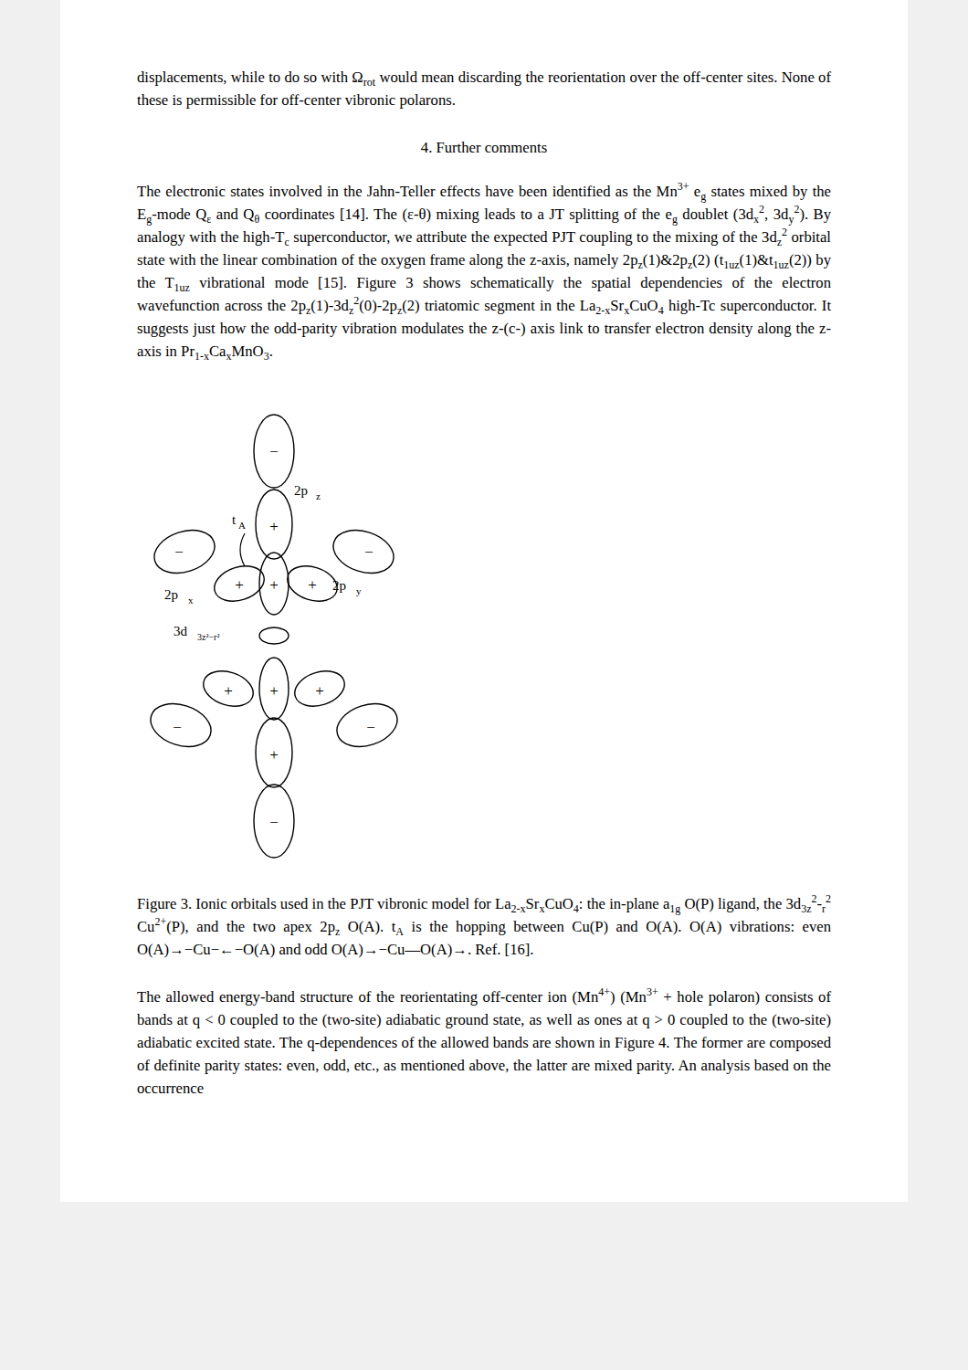displacements, while to do so with Ωrot would mean discarding the reorientation over the off-center sites. None of these is permissible for off-center vibronic polarons.
4. Further comments
The electronic states involved in the Jahn-Teller effects have been identified as the Mn3+ eg states mixed by the Eg-mode Qε and Qθ coordinates [14]. The (ε-θ) mixing leads to a JT splitting of the eg doublet (3dx2, 3dy2). By analogy with the high-Tc superconductor, we attribute the expected PJT coupling to the mixing of the 3dz2 orbital state with the linear combination of the oxygen frame along the z-axis, namely 2pz(1)&2pz(2) (t1uz(1)&t1uz(2)) by the T1uz vibrational mode [15]. Figure 3 shows schematically the spatial dependencies of the electron wavefunction across the 2pz(1)-3dz2(0)-2pz(2) triatomic segment in the La2-xSrxCuO4 high-Tc superconductor. It suggests just how the odd-parity vibration modulates the z-(c-) axis link to transfer electron density along the z-axis in Pr1-xCaxMnO3.
− + + + + − − + − + + − + − 2p z 2p x 2p y t A 3d 3z²−r²
Figure 3. Ionic orbitals used in the PJT vibronic model for La2-xSrxCuO4: the in-plane a1g O(P) ligand, the 3d3z2-r2 Cu2+(P), and the two apex 2pz O(A). tA is the hopping between Cu(P) and O(A). O(A) vibrations: even O(A)→−Cu−←−O(A) and odd O(A)→−Cu—O(A)→. Ref. [16].
The allowed energy-band structure of the reorientating off-center ion (Mn4+) (Mn3+ + hole polaron) consists of bands at q < 0 coupled to the (two-site) adiabatic ground state, as well as ones at q > 0 coupled to the (two-site) adiabatic excited state. The q-dependences of the allowed bands are shown in Figure 4. The former are composed of definite parity states: even, odd, etc., as mentioned above, the latter are mixed parity. An analysis based on the occurrence